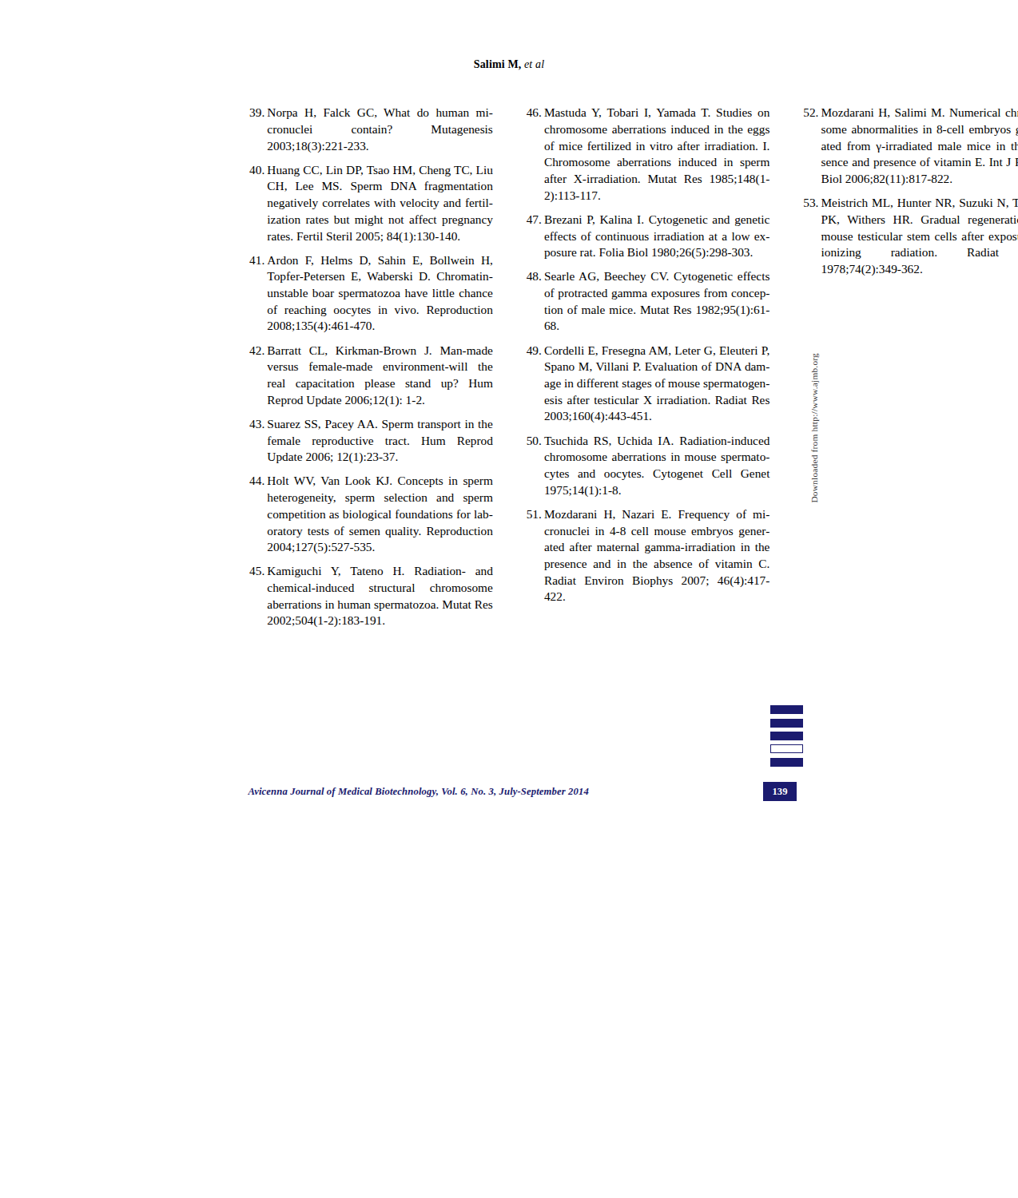Salimi M, et al
39. Norpa H, Falck GC, What do human micronuclei contain? Mutagenesis 2003;18(3):221-233.
40. Huang CC, Lin DP, Tsao HM, Cheng TC, Liu CH, Lee MS. Sperm DNA fragmentation negatively correlates with velocity and fertilization rates but might not affect pregnancy rates. Fertil Steril 2005; 84(1):130-140.
41. Ardon F, Helms D, Sahin E, Bollwein H, Topfer-Petersen E, Waberski D. Chromatin-unstable boar spermatozoa have little chance of reaching oocytes in vivo. Reproduction 2008;135(4):461-470.
42. Barratt CL, Kirkman-Brown J. Man-made versus female-made environment-will the real capacitation please stand up? Hum Reprod Update 2006;12(1): 1-2.
43. Suarez SS, Pacey AA. Sperm transport in the female reproductive tract. Hum Reprod Update 2006; 12(1):23-37.
44. Holt WV, Van Look KJ. Concepts in sperm heterogeneity, sperm selection and sperm competition as biological foundations for laboratory tests of semen quality. Reproduction 2004;127(5):527-535.
45. Kamiguchi Y, Tateno H. Radiation- and chemical-induced structural chromosome aberrations in human spermatozoa. Mutat Res 2002;504(1-2):183-191.
46. Mastuda Y, Tobari I, Yamada T. Studies on chromosome aberrations induced in the eggs of mice fertilized in vitro after irradiation. I. Chromosome aberrations induced in sperm after X-irradiation. Mutat Res 1985;148(1-2):113-117.
47. Brezani P, Kalina I. Cytogenetic and genetic effects of continuous irradiation at a low exposure rat. Folia Biol 1980;26(5):298-303.
48. Searle AG, Beechey CV. Cytogenetic effects of protracted gamma exposures from conception of male mice. Mutat Res 1982;95(1):61-68.
49. Cordelli E, Fresegna AM, Leter G, Eleuteri P, Spano M, Villani P. Evaluation of DNA damage in different stages of mouse spermatogenesis after testicular X irradiation. Radiat Res 2003;160(4):443-451.
50. Tsuchida RS, Uchida IA. Radiation-induced chromosome aberrations in mouse spermatocytes and oocytes. Cytogenet Cell Genet 1975;14(1):1-8.
51. Mozdarani H, Nazari E. Frequency of micronuclei in 4-8 cell mouse embryos generated after maternal gamma-irradiation in the presence and in the absence of vitamin C. Radiat Environ Biophys 2007; 46(4):417-422.
52. Mozdarani H, Salimi M. Numerical chromosome abnormalities in 8-cell embryos generated from γ-irradiated male mice in the absence and presence of vitamin E. Int J Radiat Biol 2006;82(11):817-822.
53. Meistrich ML, Hunter NR, Suzuki N, Trostle PK, Withers HR. Gradual regeneration of mouse testicular stem cells after exposure to ionizing radiation. Radiat Res 1978;74(2):349-362.
Downloaded from http://www.ajmb.org
Avicenna Journal of Medical Biotechnology, Vol. 6, No. 3, July-September 2014
139